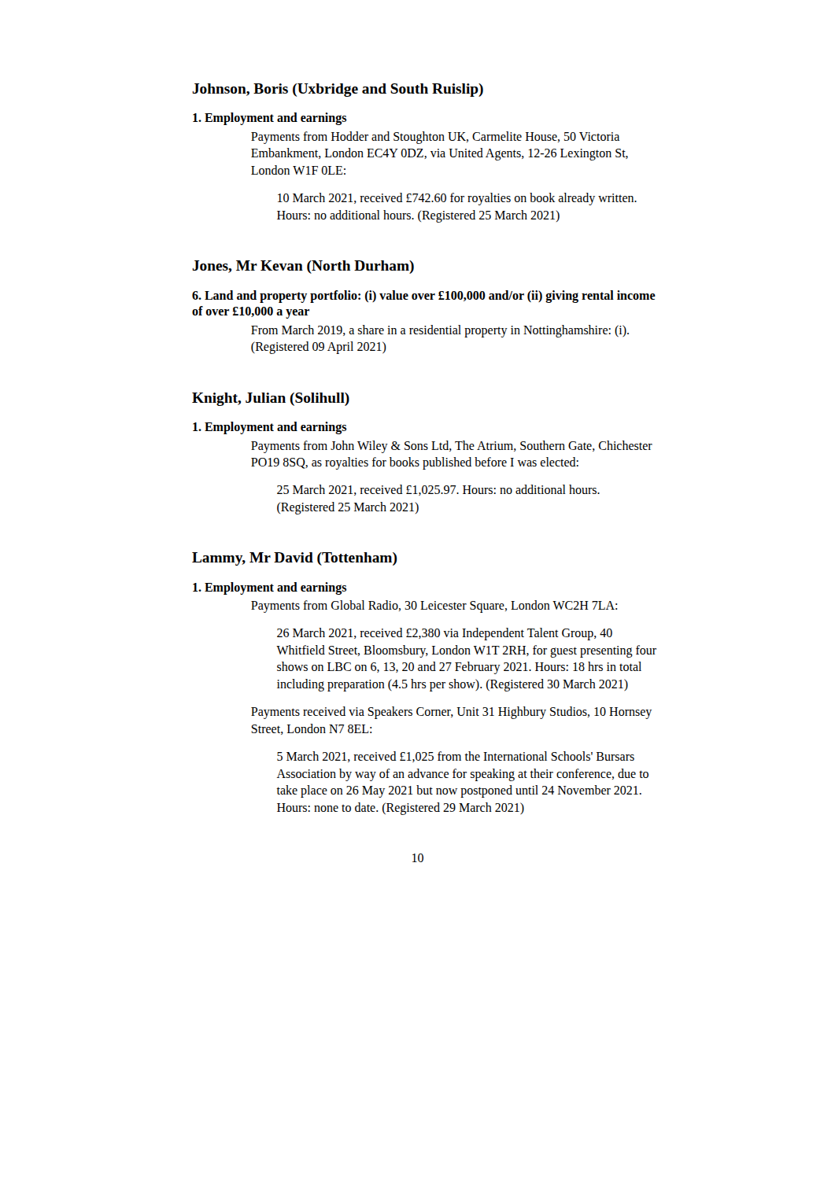Johnson, Boris (Uxbridge and South Ruislip)
1. Employment and earnings
Payments from Hodder and Stoughton UK, Carmelite House, 50 Victoria Embankment, London EC4Y 0DZ, via United Agents, 12-26 Lexington St, London W1F 0LE:
10 March 2021, received £742.60 for royalties on book already written. Hours: no additional hours. (Registered 25 March 2021)
Jones, Mr Kevan (North Durham)
6. Land and property portfolio: (i) value over £100,000 and/or (ii) giving rental income of over £10,000 a year
From March 2019, a share in a residential property in Nottinghamshire: (i). (Registered 09 April 2021)
Knight, Julian (Solihull)
1. Employment and earnings
Payments from John Wiley & Sons Ltd, The Atrium, Southern Gate, Chichester PO19 8SQ, as royalties for books published before I was elected:
25 March 2021, received £1,025.97. Hours: no additional hours. (Registered 25 March 2021)
Lammy, Mr David (Tottenham)
1. Employment and earnings
Payments from Global Radio, 30 Leicester Square, London WC2H 7LA:
26 March 2021, received £2,380 via Independent Talent Group, 40 Whitfield Street, Bloomsbury, London W1T 2RH, for guest presenting four shows on LBC on 6, 13, 20 and 27 February 2021. Hours: 18 hrs in total including preparation (4.5 hrs per show). (Registered 30 March 2021)
Payments received via Speakers Corner, Unit 31 Highbury Studios, 10 Hornsey Street, London N7 8EL:
5 March 2021, received £1,025 from the International Schools' Bursars Association by way of an advance for speaking at their conference, due to take place on 26 May 2021 but now postponed until 24 November 2021. Hours: none to date. (Registered 29 March 2021)
10